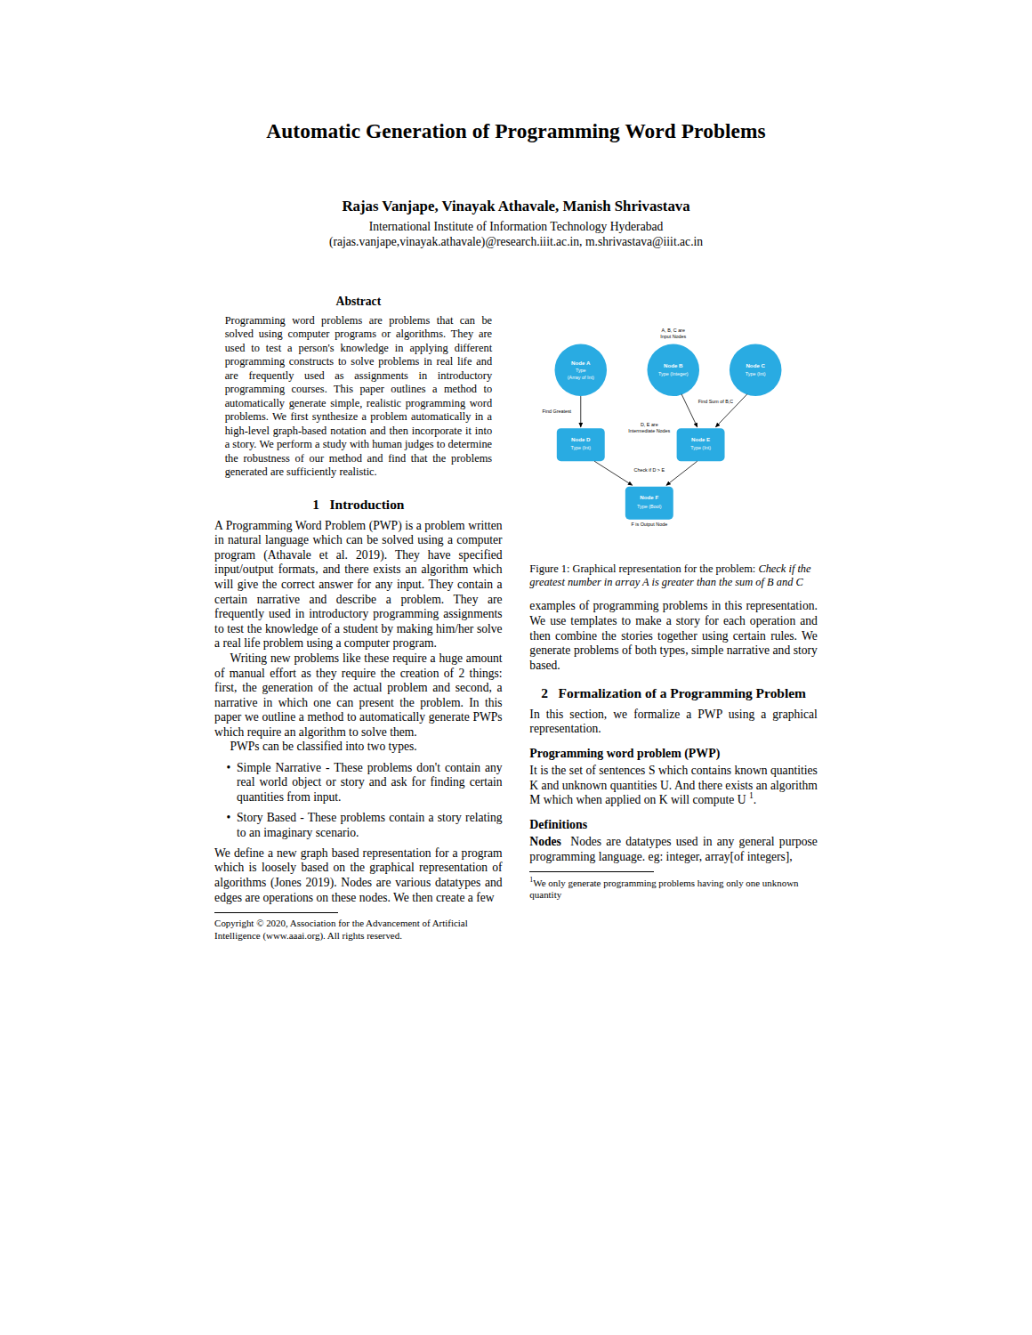Automatic Generation of Programming Word Problems
Rajas Vanjape, Vinayak Athavale, Manish Shrivastava
International Institute of Information Technology Hyderabad
(rajas.vanjape,vinayak.athavale)@research.iiit.ac.in, m.shrivastava@iiit.ac.in
Abstract
Programming word problems are problems that can be solved using computer programs or algorithms. They are used to test a person's knowledge in applying different programming constructs to solve problems in real life and are frequently used as assignments in introductory programming courses. This paper outlines a method to automatically generate simple, realistic programming word problems. We first synthesize a problem automatically in a high-level graph-based notation and then incorporate it into a story. We perform a study with human judges to determine the robustness of our method and find that the problems generated are sufficiently realistic.
1 Introduction
A Programming Word Problem (PWP) is a problem written in natural language which can be solved using a computer program (Athavale et al. 2019). They have specified input/output formats, and there exists an algorithm which will give the correct answer for any input. They contain a certain narrative and describe a problem. They are frequently used in introductory programming assignments to test the knowledge of a student by making him/her solve a real life problem using a computer program.
Writing new problems like these require a huge amount of manual effort as they require the creation of 2 things: first, the generation of the actual problem and second, a narrative in which one can present the problem. In this paper we outline a method to automatically generate PWPs which require an algorithm to solve them.
PWPs can be classified into two types.
Simple Narrative - These problems don't contain any real world object or story and ask for finding certain quantities from input.
Story Based - These problems contain a story relating to an imaginary scenario.
We define a new graph based representation for a program which is loosely based on the graphical representation of algorithms (Jones 2019). Nodes are various datatypes and edges are operations on these nodes. We then create a few
Copyright © 2020, Association for the Advancement of Artificial Intelligence (www.aaai.org). All rights reserved.
A, B, C are Input Nodes Node A Type (Array of Int) Node B Type (Integer) Node C Type (Int) Node D Type (Int) Node E Type (Int) Node F Type (Bool) Find Greatest Find Sum of B,C D, E are Intermediate Nodes Check if D > E F is Output Node
Figure 1: Graphical representation for the problem: Check if the greatest number in array A is greater than the sum of B and C
examples of programming problems in this representation. We use templates to make a story for each operation and then combine the stories together using certain rules. We generate problems of both types, simple narrative and story based.
2 Formalization of a Programming Problem
In this section, we formalize a PWP using a graphical representation.
Programming word problem (PWP)
It is the set of sentences S which contains known quantities K and unknown quantities U. And there exists an algorithm M which when applied on K will compute U 1.
Definitions
Nodes Nodes are datatypes used in any general purpose programming language. eg: integer, array[of integers],
1We only generate programming problems having only one unknown quantity